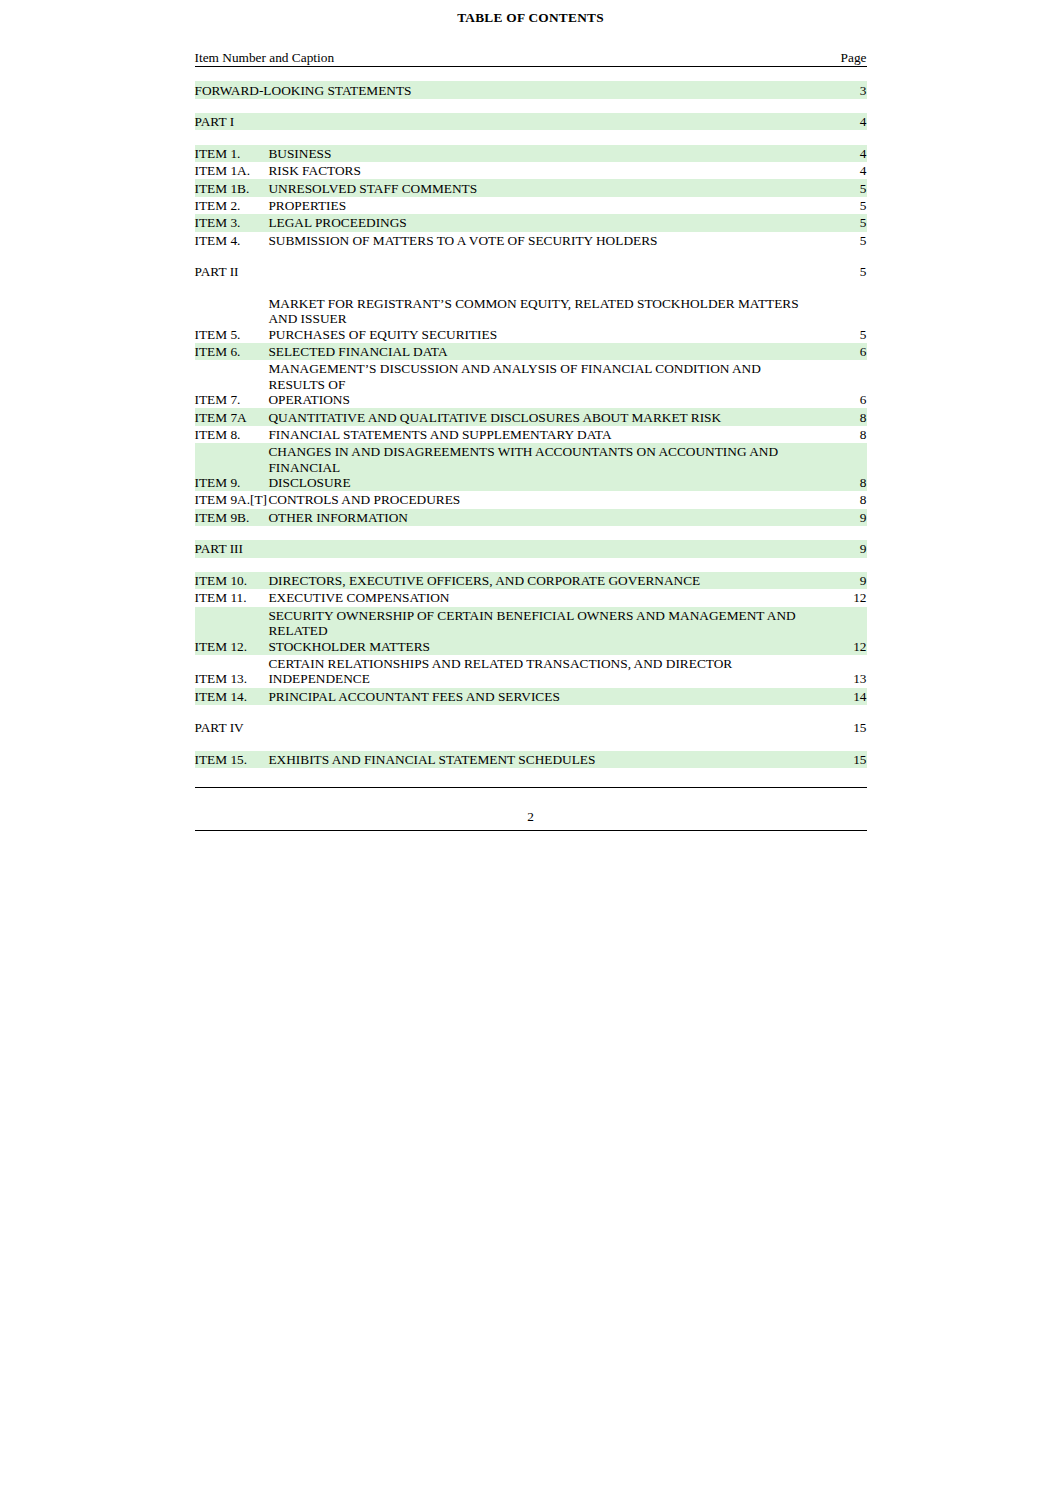TABLE OF CONTENTS
| Item Number and Caption | Page |
| FORWARD-LOOKING STATEMENTS | 3 |
| PART I | 4 |
| ITEM 1. | BUSINESS | 4 |
| ITEM 1A. | RISK FACTORS | 4 |
| ITEM 1B. | UNRESOLVED STAFF COMMENTS | 5 |
| ITEM 2. | PROPERTIES | 5 |
| ITEM 3. | LEGAL PROCEEDINGS | 5 |
| ITEM 4. | SUBMISSION OF MATTERS TO A VOTE OF SECURITY HOLDERS | 5 |
| PART II | 5 |
| ITEM 5. | MARKET FOR REGISTRANT’S COMMON EQUITY, RELATED STOCKHOLDER MATTERS AND ISSUER PURCHASES OF EQUITY SECURITIES | 5 |
| ITEM 6. | SELECTED FINANCIAL DATA | 6 |
| ITEM 7. | MANAGEMENT’S DISCUSSION AND ANALYSIS OF FINANCIAL CONDITION AND RESULTS OF OPERATIONS | 6 |
| ITEM 7A | QUANTITATIVE AND QUALITATIVE DISCLOSURES ABOUT MARKET RISK | 8 |
| ITEM 8. | FINANCIAL STATEMENTS AND SUPPLEMENTARY DATA | 8 |
| ITEM 9. | CHANGES IN AND DISAGREEMENTS WITH ACCOUNTANTS ON ACCOUNTING AND FINANCIAL DISCLOSURE | 8 |
| ITEM 9A.[T] | CONTROLS AND PROCEDURES | 8 |
| ITEM 9B. | OTHER INFORMATION | 9 |
| PART III | 9 |
| ITEM 10. | DIRECTORS, EXECUTIVE OFFICERS, AND CORPORATE GOVERNANCE | 9 |
| ITEM 11. | EXECUTIVE COMPENSATION | 12 |
| ITEM 12. | SECURITY OWNERSHIP OF CERTAIN BENEFICIAL OWNERS AND MANAGEMENT AND RELATED STOCKHOLDER MATTERS | 12 |
| ITEM 13. | CERTAIN RELATIONSHIPS AND RELATED TRANSACTIONS, AND DIRECTOR INDEPENDENCE | 13 |
| ITEM 14. | PRINCIPAL ACCOUNTANT FEES AND SERVICES | 14 |
| PART IV | 15 |
| ITEM 15. | EXHIBITS AND FINANCIAL STATEMENT SCHEDULES | 15 |
2